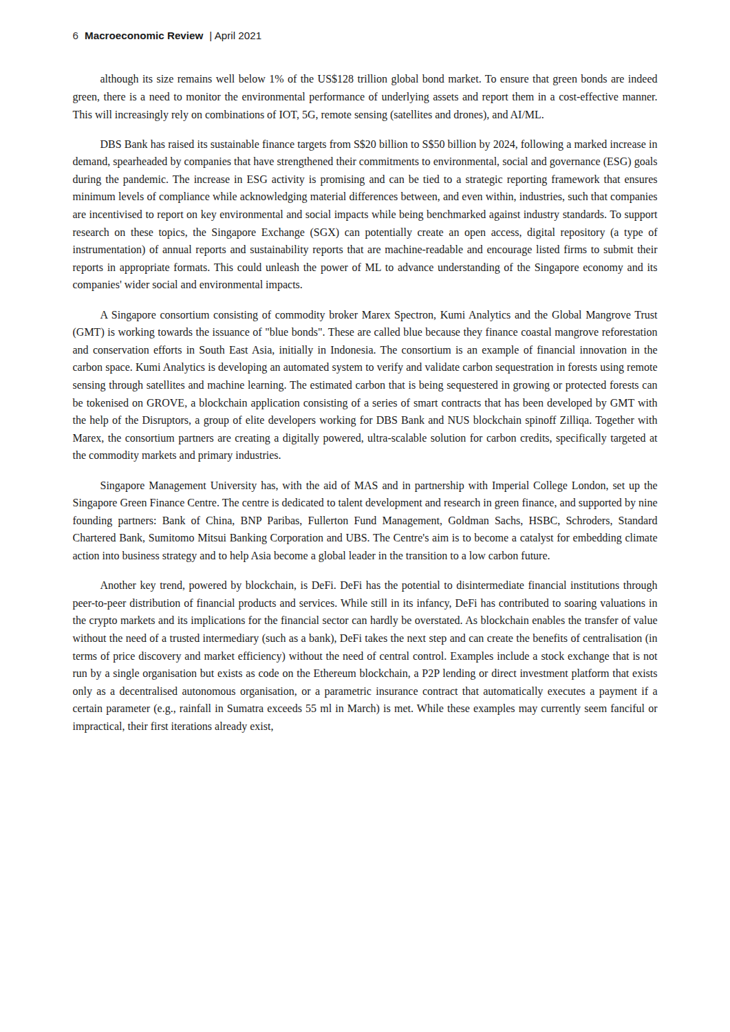6 Macroeconomic Review | April 2021
although its size remains well below 1% of the US$128 trillion global bond market. To ensure that green bonds are indeed green, there is a need to monitor the environmental performance of underlying assets and report them in a cost-effective manner. This will increasingly rely on combinations of IOT, 5G, remote sensing (satellites and drones), and AI/ML.
DBS Bank has raised its sustainable finance targets from S$20 billion to S$50 billion by 2024, following a marked increase in demand, spearheaded by companies that have strengthened their commitments to environmental, social and governance (ESG) goals during the pandemic. The increase in ESG activity is promising and can be tied to a strategic reporting framework that ensures minimum levels of compliance while acknowledging material differences between, and even within, industries, such that companies are incentivised to report on key environmental and social impacts while being benchmarked against industry standards. To support research on these topics, the Singapore Exchange (SGX) can potentially create an open access, digital repository (a type of instrumentation) of annual reports and sustainability reports that are machine-readable and encourage listed firms to submit their reports in appropriate formats. This could unleash the power of ML to advance understanding of the Singapore economy and its companies' wider social and environmental impacts.
A Singapore consortium consisting of commodity broker Marex Spectron, Kumi Analytics and the Global Mangrove Trust (GMT) is working towards the issuance of "blue bonds". These are called blue because they finance coastal mangrove reforestation and conservation efforts in South East Asia, initially in Indonesia. The consortium is an example of financial innovation in the carbon space. Kumi Analytics is developing an automated system to verify and validate carbon sequestration in forests using remote sensing through satellites and machine learning. The estimated carbon that is being sequestered in growing or protected forests can be tokenised on GROVE, a blockchain application consisting of a series of smart contracts that has been developed by GMT with the help of the Disruptors, a group of elite developers working for DBS Bank and NUS blockchain spinoff Zilliqa. Together with Marex, the consortium partners are creating a digitally powered, ultra-scalable solution for carbon credits, specifically targeted at the commodity markets and primary industries.
Singapore Management University has, with the aid of MAS and in partnership with Imperial College London, set up the Singapore Green Finance Centre. The centre is dedicated to talent development and research in green finance, and supported by nine founding partners: Bank of China, BNP Paribas, Fullerton Fund Management, Goldman Sachs, HSBC, Schroders, Standard Chartered Bank, Sumitomo Mitsui Banking Corporation and UBS. The Centre's aim is to become a catalyst for embedding climate action into business strategy and to help Asia become a global leader in the transition to a low carbon future.
Another key trend, powered by blockchain, is DeFi. DeFi has the potential to disintermediate financial institutions through peer-to-peer distribution of financial products and services. While still in its infancy, DeFi has contributed to soaring valuations in the crypto markets and its implications for the financial sector can hardly be overstated. As blockchain enables the transfer of value without the need of a trusted intermediary (such as a bank), DeFi takes the next step and can create the benefits of centralisation (in terms of price discovery and market efficiency) without the need of central control. Examples include a stock exchange that is not run by a single organisation but exists as code on the Ethereum blockchain, a P2P lending or direct investment platform that exists only as a decentralised autonomous organisation, or a parametric insurance contract that automatically executes a payment if a certain parameter (e.g., rainfall in Sumatra exceeds 55 ml in March) is met. While these examples may currently seem fanciful or impractical, their first iterations already exist,